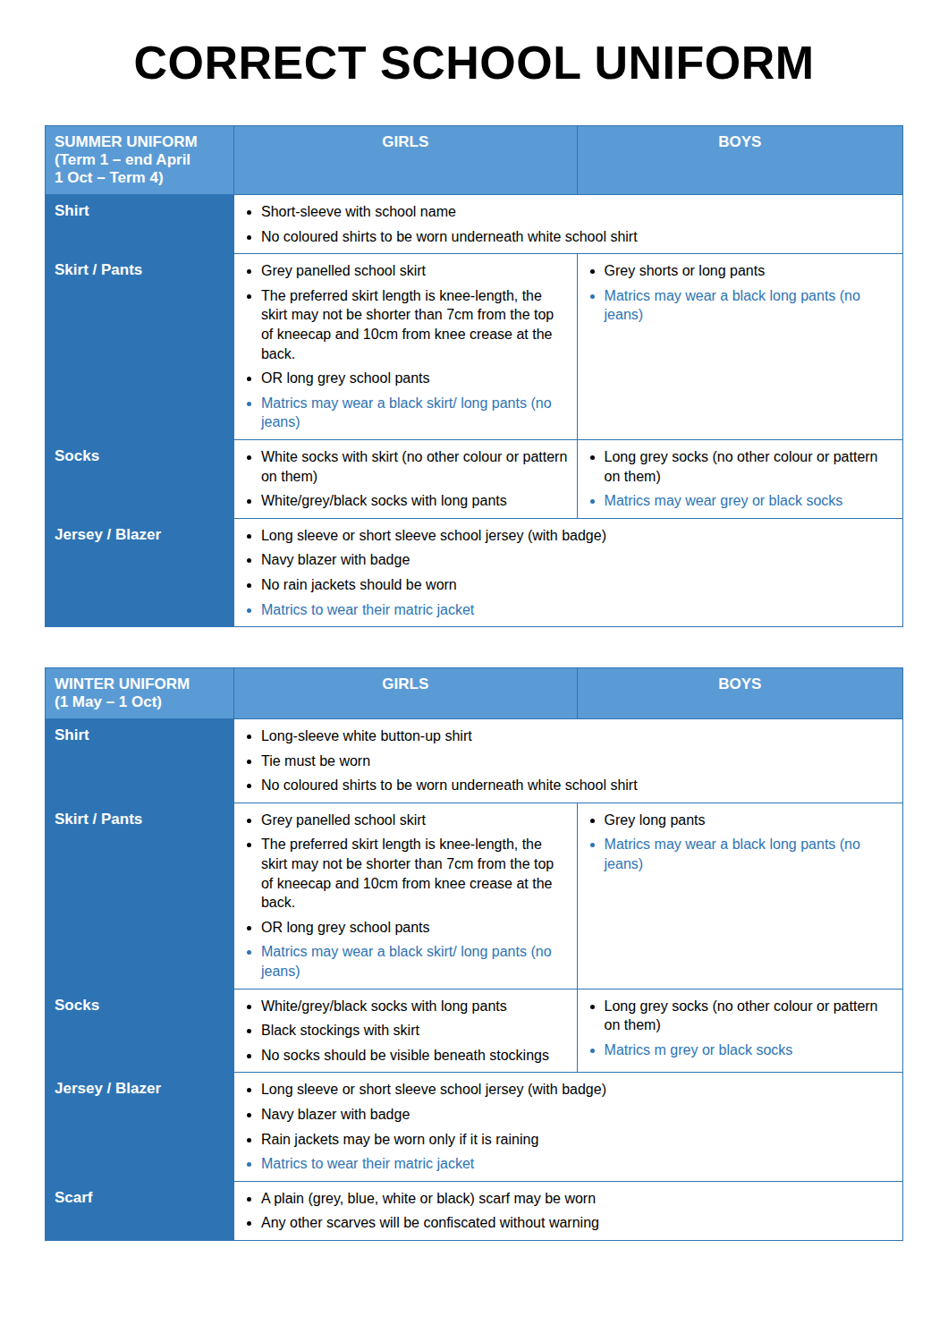CORRECT SCHOOL UNIFORM
| SUMMER UNIFORM (Term 1 – end April 1 Oct – Term 4) | GIRLS | BOYS |
| --- | --- | --- |
| Shirt | Short-sleeve with school name No coloured shirts to be worn underneath white school shirt |
| Skirt / Pants | Grey panelled school skirt The preferred skirt length is knee-length, the skirt may not be shorter than 7cm from the top of kneecap and 10cm from knee crease at the back. OR long grey school pants Matrics may wear a black skirt/ long pants (no jeans) | Grey shorts or long pants Matrics may wear a black long pants (no jeans) |
| Socks | White socks with skirt (no other colour or pattern on them) White/grey/black socks with long pants | Long grey socks (no other colour or pattern on them) Matrics may wear grey or black socks |
| Jersey / Blazer | Long sleeve or short sleeve school jersey (with badge) Navy blazer with badge No rain jackets should be worn Matrics to wear their matric jacket |
| WINTER UNIFORM (1 May – 1 Oct) | GIRLS | BOYS |
| --- | --- | --- |
| Shirt | Long-sleeve white button-up shirt Tie must be worn No coloured shirts to be worn underneath white school shirt |
| Skirt / Pants | Grey panelled school skirt The preferred skirt length is knee-length, the skirt may not be shorter than 7cm from the top of kneecap and 10cm from knee crease at the back. OR long grey school pants Matrics may wear a black skirt/ long pants (no jeans) | Grey long pants Matrics may wear a black long pants (no jeans) |
| Socks | White/grey/black socks with long pants Black stockings with skirt No socks should be visible beneath stockings | Long grey socks (no other colour or pattern on them) Matrics m grey or black socks |
| Jersey / Blazer | Long sleeve or short sleeve school jersey (with badge) Navy blazer with badge Rain jackets may be worn only if it is raining Matrics to wear their matric jacket |
| Scarf | A plain (grey, blue, white or black) scarf may be worn Any other scarves will be confiscated without warning |